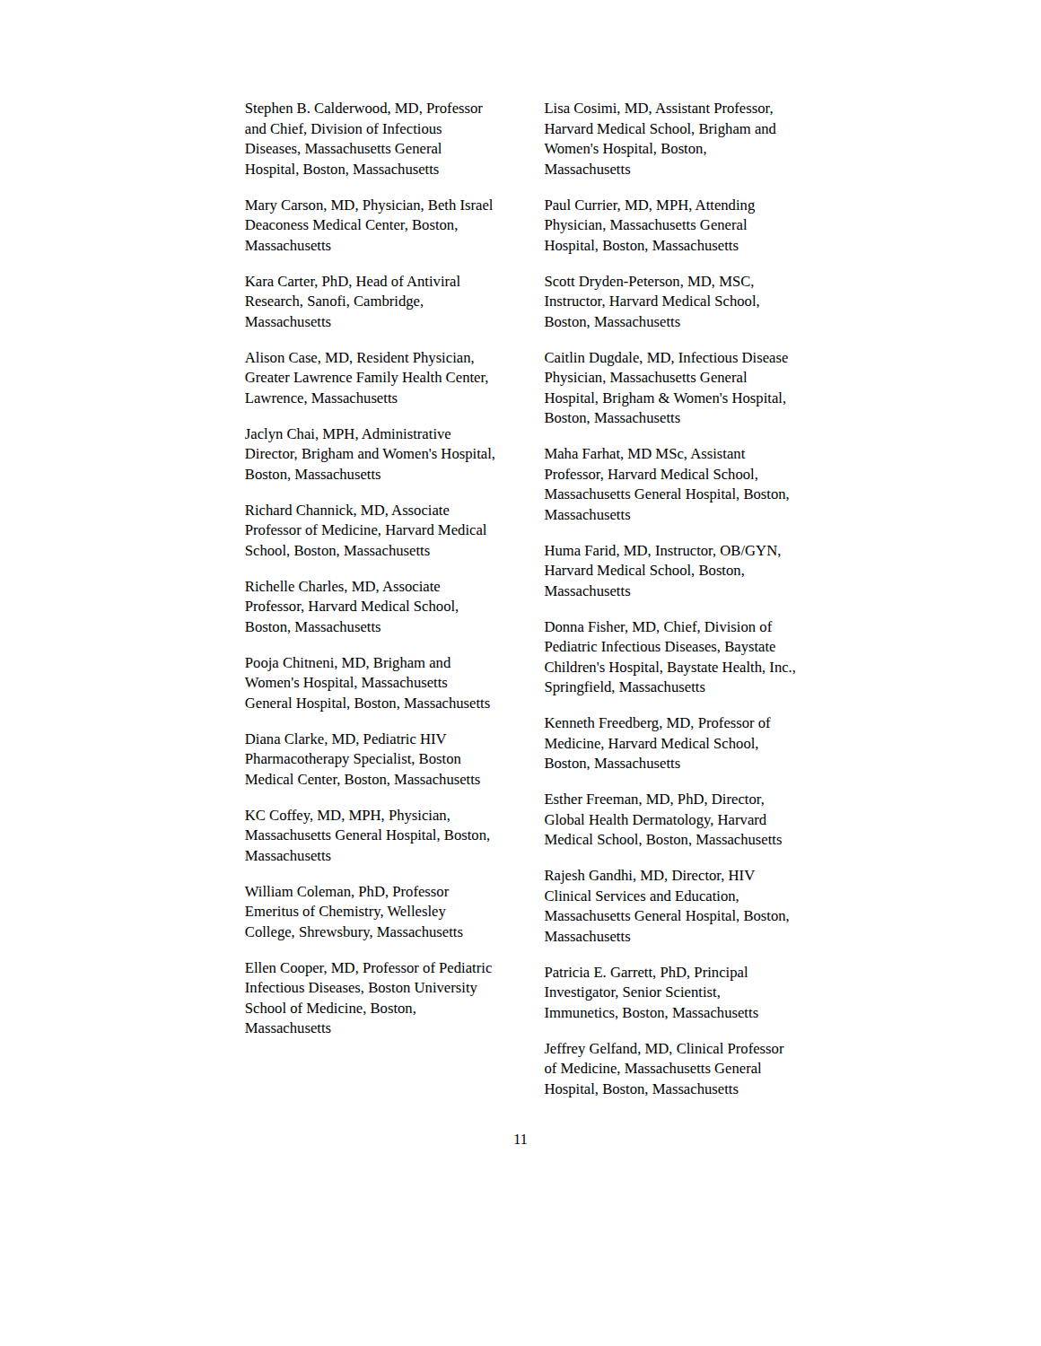Stephen B. Calderwood, MD, Professor and Chief, Division of Infectious Diseases, Massachusetts General Hospital, Boston, Massachusetts
Mary Carson, MD, Physician, Beth Israel Deaconess Medical Center, Boston, Massachusetts
Kara Carter, PhD, Head of Antiviral Research, Sanofi, Cambridge, Massachusetts
Alison Case, MD, Resident Physician, Greater Lawrence Family Health Center, Lawrence, Massachusetts
Jaclyn Chai, MPH, Administrative Director, Brigham and Women's Hospital, Boston, Massachusetts
Richard Channick, MD, Associate Professor of Medicine, Harvard Medical School, Boston, Massachusetts
Richelle Charles, MD, Associate Professor, Harvard Medical School, Boston, Massachusetts
Pooja Chitneni, MD, Brigham and Women's Hospital, Massachusetts General Hospital, Boston, Massachusetts
Diana Clarke, MD, Pediatric HIV Pharmacotherapy Specialist, Boston Medical Center, Boston, Massachusetts
KC Coffey, MD, MPH, Physician, Massachusetts General Hospital, Boston, Massachusetts
William Coleman, PhD, Professor Emeritus of Chemistry, Wellesley College, Shrewsbury, Massachusetts
Ellen Cooper, MD, Professor of Pediatric Infectious Diseases, Boston University School of Medicine, Boston, Massachusetts
Lisa Cosimi, MD, Assistant Professor, Harvard Medical School, Brigham and Women's Hospital, Boston, Massachusetts
Paul Currier, MD, MPH, Attending Physician, Massachusetts General Hospital, Boston, Massachusetts
Scott Dryden-Peterson, MD, MSC, Instructor, Harvard Medical School, Boston, Massachusetts
Caitlin Dugdale, MD, Infectious Disease Physician, Massachusetts General Hospital, Brigham & Women's Hospital, Boston, Massachusetts
Maha Farhat, MD MSc, Assistant Professor, Harvard Medical School, Massachusetts General Hospital, Boston, Massachusetts
Huma Farid, MD, Instructor, OB/GYN, Harvard Medical School, Boston, Massachusetts
Donna Fisher, MD, Chief, Division of Pediatric Infectious Diseases, Baystate Children's Hospital, Baystate Health, Inc., Springfield, Massachusetts
Kenneth Freedberg, MD, Professor of Medicine, Harvard Medical School, Boston, Massachusetts
Esther Freeman, MD, PhD, Director, Global Health Dermatology, Harvard Medical School, Boston, Massachusetts
Rajesh Gandhi, MD, Director, HIV Clinical Services and Education, Massachusetts General Hospital, Boston, Massachusetts
Patricia E. Garrett, PhD, Principal Investigator, Senior Scientist, Immunetics, Boston, Massachusetts
Jeffrey Gelfand, MD, Clinical Professor of Medicine, Massachusetts General Hospital, Boston, Massachusetts
11